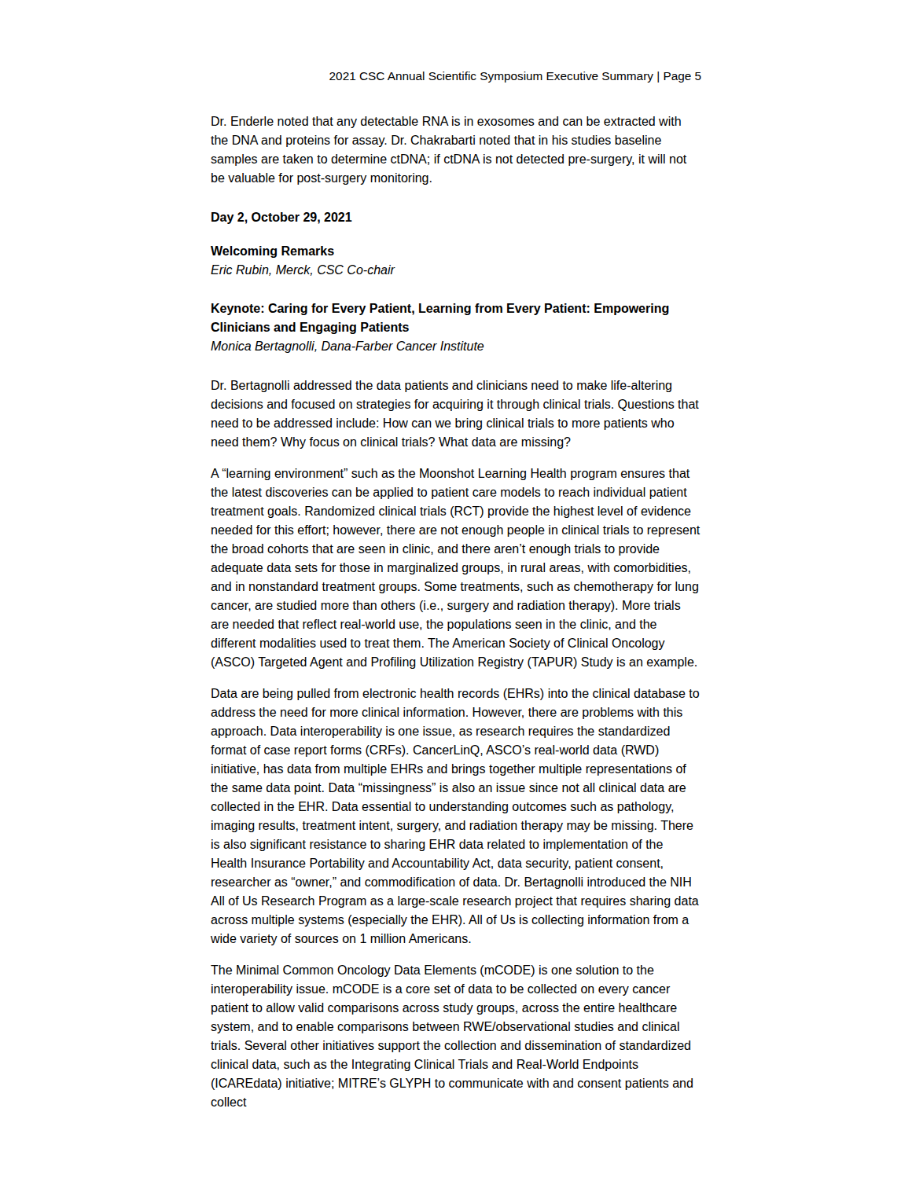2021 CSC Annual Scientific Symposium Executive Summary | Page 5
Dr. Enderle noted that any detectable RNA is in exosomes and can be extracted with the DNA and proteins for assay. Dr. Chakrabarti noted that in his studies baseline samples are taken to determine ctDNA; if ctDNA is not detected pre-surgery, it will not be valuable for post-surgery monitoring.
Day 2, October 29, 2021
Welcoming Remarks
Eric Rubin, Merck, CSC Co-chair
Keynote: Caring for Every Patient, Learning from Every Patient: Empowering Clinicians and Engaging Patients
Monica Bertagnolli, Dana-Farber Cancer Institute
Dr. Bertagnolli addressed the data patients and clinicians need to make life-altering decisions and focused on strategies for acquiring it through clinical trials. Questions that need to be addressed include: How can we bring clinical trials to more patients who need them? Why focus on clinical trials? What data are missing?
A “learning environment” such as the Moonshot Learning Health program ensures that the latest discoveries can be applied to patient care models to reach individual patient treatment goals. Randomized clinical trials (RCT) provide the highest level of evidence needed for this effort; however, there are not enough people in clinical trials to represent the broad cohorts that are seen in clinic, and there aren’t enough trials to provide adequate data sets for those in marginalized groups, in rural areas, with comorbidities, and in nonstandard treatment groups. Some treatments, such as chemotherapy for lung cancer, are studied more than others (i.e., surgery and radiation therapy). More trials are needed that reflect real-world use, the populations seen in the clinic, and the different modalities used to treat them. The American Society of Clinical Oncology (ASCO) Targeted Agent and Profiling Utilization Registry (TAPUR) Study is an example.
Data are being pulled from electronic health records (EHRs) into the clinical database to address the need for more clinical information. However, there are problems with this approach. Data interoperability is one issue, as research requires the standardized format of case report forms (CRFs). CancerLinQ, ASCO’s real-world data (RWD) initiative, has data from multiple EHRs and brings together multiple representations of the same data point. Data “missingness” is also an issue since not all clinical data are collected in the EHR. Data essential to understanding outcomes such as pathology, imaging results, treatment intent, surgery, and radiation therapy may be missing. There is also significant resistance to sharing EHR data related to implementation of the Health Insurance Portability and Accountability Act, data security, patient consent, researcher as “owner,” and commodification of data. Dr. Bertagnolli introduced the NIH All of Us Research Program as a large-scale research project that requires sharing data across multiple systems (especially the EHR). All of Us is collecting information from a wide variety of sources on 1 million Americans.
The Minimal Common Oncology Data Elements (mCODE) is one solution to the interoperability issue. mCODE is a core set of data to be collected on every cancer patient to allow valid comparisons across study groups, across the entire healthcare system, and to enable comparisons between RWE/observational studies and clinical trials. Several other initiatives support the collection and dissemination of standardized clinical data, such as the Integrating Clinical Trials and Real-World Endpoints (ICAREdata) initiative; MITRE’s GLYPH to communicate with and consent patients and collect